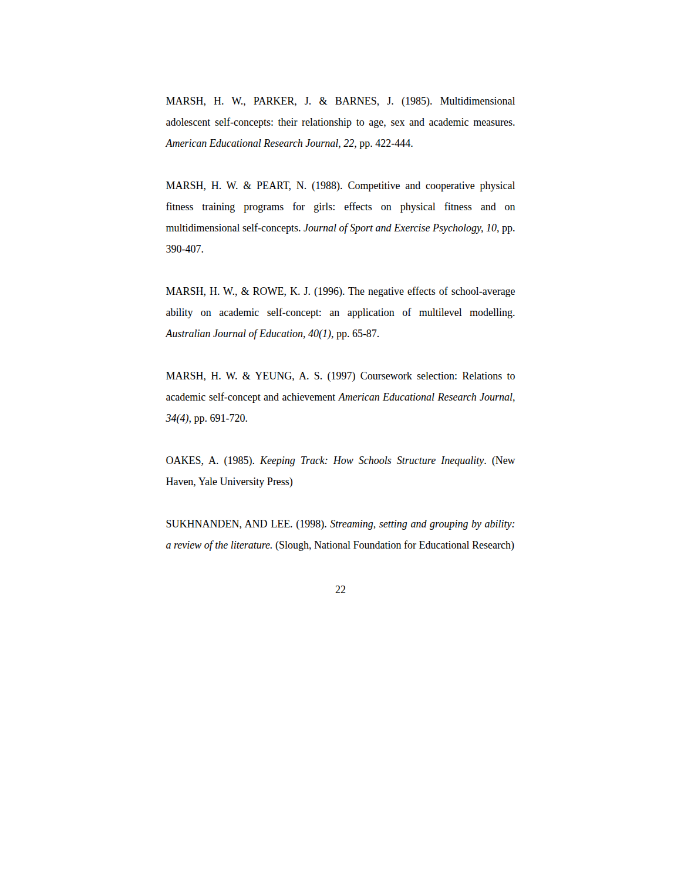MARSH, H. W., PARKER, J. & BARNES, J. (1985). Multidimensional adolescent self-concepts: their relationship to age, sex and academic measures. American Educational Research Journal, 22, pp. 422-444.
MARSH, H. W. & PEART, N. (1988). Competitive and cooperative physical fitness training programs for girls: effects on physical fitness and on multidimensional self-concepts. Journal of Sport and Exercise Psychology, 10, pp. 390-407.
MARSH, H. W., & ROWE, K. J. (1996). The negative effects of school-average ability on academic self-concept: an application of multilevel modelling. Australian Journal of Education, 40(1), pp. 65-87.
MARSH, H. W. & YEUNG, A. S. (1997) Coursework selection: Relations to academic self-concept and achievement American Educational Research Journal, 34(4), pp. 691-720.
OAKES, A. (1985). Keeping Track: How Schools Structure Inequality. (New Haven, Yale University Press)
SUKHNANDEN, AND LEE. (1998). Streaming, setting and grouping by ability: a review of the literature. (Slough, National Foundation for Educational Research)
22